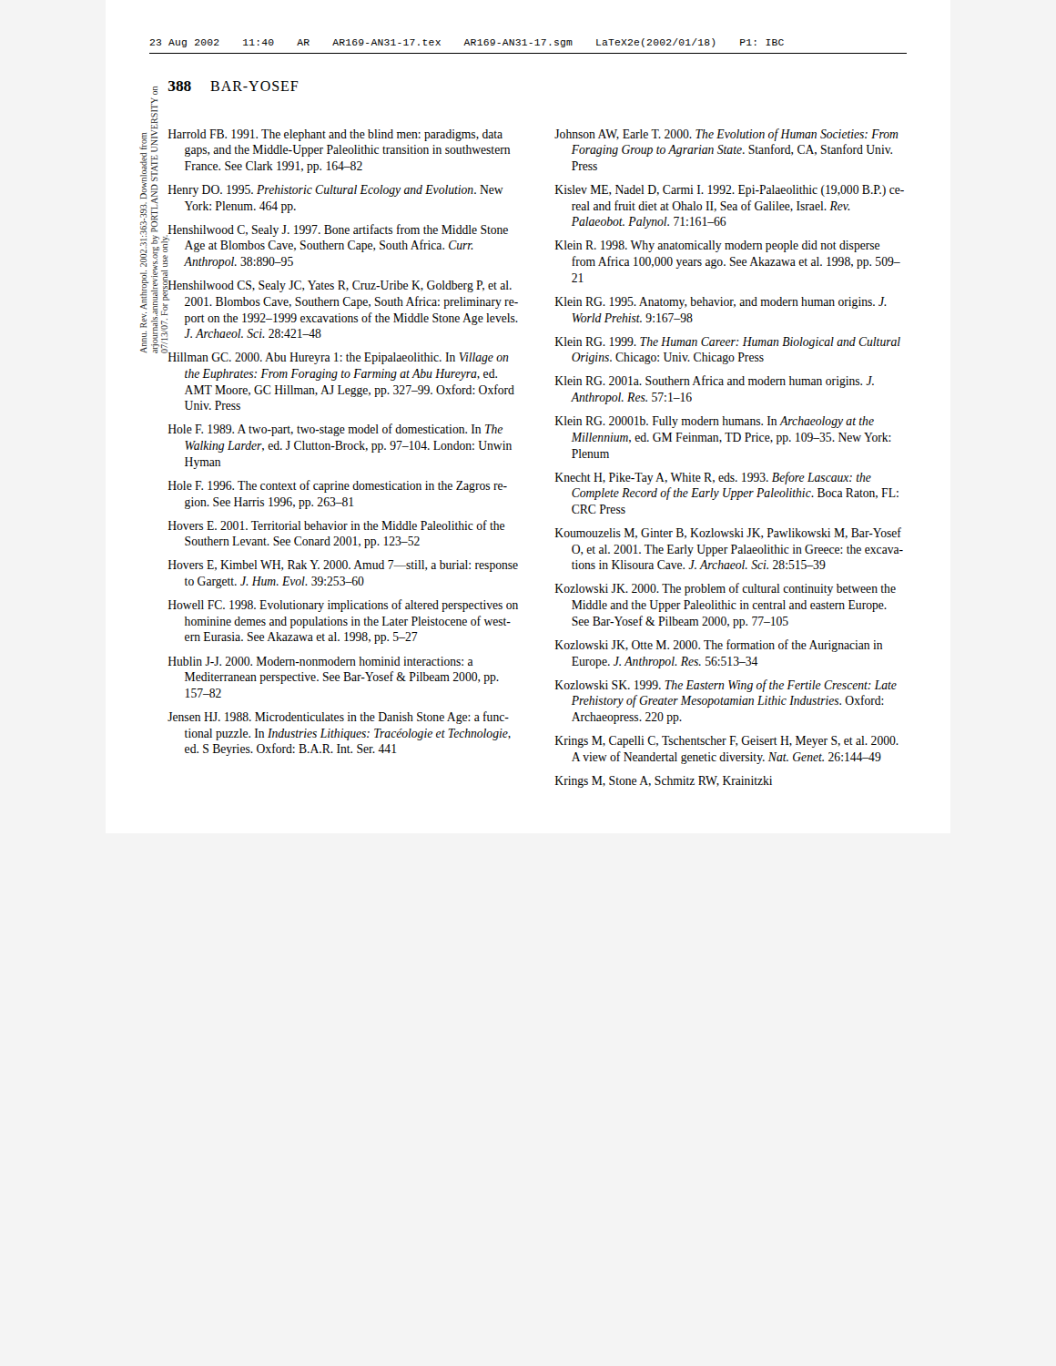23 Aug 200211:40 AR AR169-AN31-17.tex AR169-AN31-17.sgm LaTeX2e(2002/01/18) P1: IBC
Annu. Rev. Anthropol. 2002.31:363-393. Downloaded from arjournals.annualreviews.org by PORTLAND STATE UNIVERSITY on 07/13/07. For personal use only.
388 BAR-YOSEF
Harrold FB. 1991. The elephant and the blind men: paradigms, data gaps, and the Middle-Upper Paleolithic transition in southwestern France. See Clark 1991, pp. 164–82
Henry DO. 1995. Prehistoric Cultural Ecology and Evolution. New York: Plenum. 464 pp.
Henshilwood C, Sealy J. 1997. Bone artifacts from the Middle Stone Age at Blombos Cave, Southern Cape, South Africa. Curr. Anthropol. 38:890–95
Henshilwood CS, Sealy JC, Yates R, Cruz-Uribe K, Goldberg P, et al. 2001. Blombos Cave, Southern Cape, South Africa: preliminary report on the 1992–1999 excavations of the Middle Stone Age levels. J. Archaeol. Sci. 28:421–48
Hillman GC. 2000. Abu Hureyra 1: the Epipalaeolithic. In Village on the Euphrates: From Foraging to Farming at Abu Hureyra, ed. AMT Moore, GC Hillman, AJ Legge, pp. 327–99. Oxford: Oxford Univ. Press
Hole F. 1989. A two-part, two-stage model of domestication. In The Walking Larder, ed. J Clutton-Brock, pp. 97–104. London: Unwin Hyman
Hole F. 1996. The context of caprine domestication in the Zagros region. See Harris 1996, pp. 263–81
Hovers E. 2001. Territorial behavior in the Middle Paleolithic of the Southern Levant. See Conard 2001, pp. 123–52
Hovers E, Kimbel WH, Rak Y. 2000. Amud 7—still, a burial: response to Gargett. J. Hum. Evol. 39:253–60
Howell FC. 1998. Evolutionary implications of altered perspectives on hominine demes and populations in the Later Pleistocene of western Eurasia. See Akazawa et al. 1998, pp. 5–27
Hublin J-J. 2000. Modern-nonmodern hominid interactions: a Mediterranean perspective. See Bar-Yosef & Pilbeam 2000, pp. 157–82
Jensen HJ. 1988. Microdenticulates in the Danish Stone Age: a functional puzzle. In Industries Lithiques: Tracéologie et Technologie, ed. S Beyries. Oxford: B.A.R. Int. Ser. 441
Johnson AW, Earle T. 2000. The Evolution of Human Societies: From Foraging Group to Agrarian State. Stanford, CA, Stanford Univ. Press
Kislev ME, Nadel D, Carmi I. 1992. Epi-Palaeolithic (19,000 B.P.) cereal and fruit diet at Ohalo II, Sea of Galilee, Israel. Rev. Palaeobot. Palynol. 71:161–66
Klein R. 1998. Why anatomically modern people did not disperse from Africa 100,000 years ago. See Akazawa et al. 1998, pp. 509–21
Klein RG. 1995. Anatomy, behavior, and modern human origins. J. World Prehist. 9:167–98
Klein RG. 1999. The Human Career: Human Biological and Cultural Origins. Chicago: Univ. Chicago Press
Klein RG. 2001a. Southern Africa and modern human origins. J. Anthropol. Res. 57:1–16
Klein RG. 20001b. Fully modern humans. In Archaeology at the Millennium, ed. GM Feinman, TD Price, pp. 109–35. New York: Plenum
Knecht H, Pike-Tay A, White R, eds. 1993. Before Lascaux: the Complete Record of the Early Upper Paleolithic. Boca Raton, FL: CRC Press
Koumouzelis M, Ginter B, Kozlowski JK, Pawlikowski M, Bar-Yosef O, et al. 2001. The Early Upper Palaeolithic in Greece: the excavations in Klisoura Cave. J. Archaeol. Sci. 28:515–39
Kozlowski JK. 2000. The problem of cultural continuity between the Middle and the Upper Paleolithic in central and eastern Europe. See Bar-Yosef & Pilbeam 2000, pp. 77–105
Kozlowski JK, Otte M. 2000. The formation of the Aurignacian in Europe. J. Anthropol. Res. 56:513–34
Kozlowski SK. 1999. The Eastern Wing of the Fertile Crescent: Late Prehistory of Greater Mesopotamian Lithic Industries. Oxford: Archaeopress. 220 pp.
Krings M, Capelli C, Tschentscher F, Geisert H, Meyer S, et al. 2000. A view of Neandertal genetic diversity. Nat. Genet. 26:144–49
Krings M, Stone A, Schmitz RW, Krainitzki